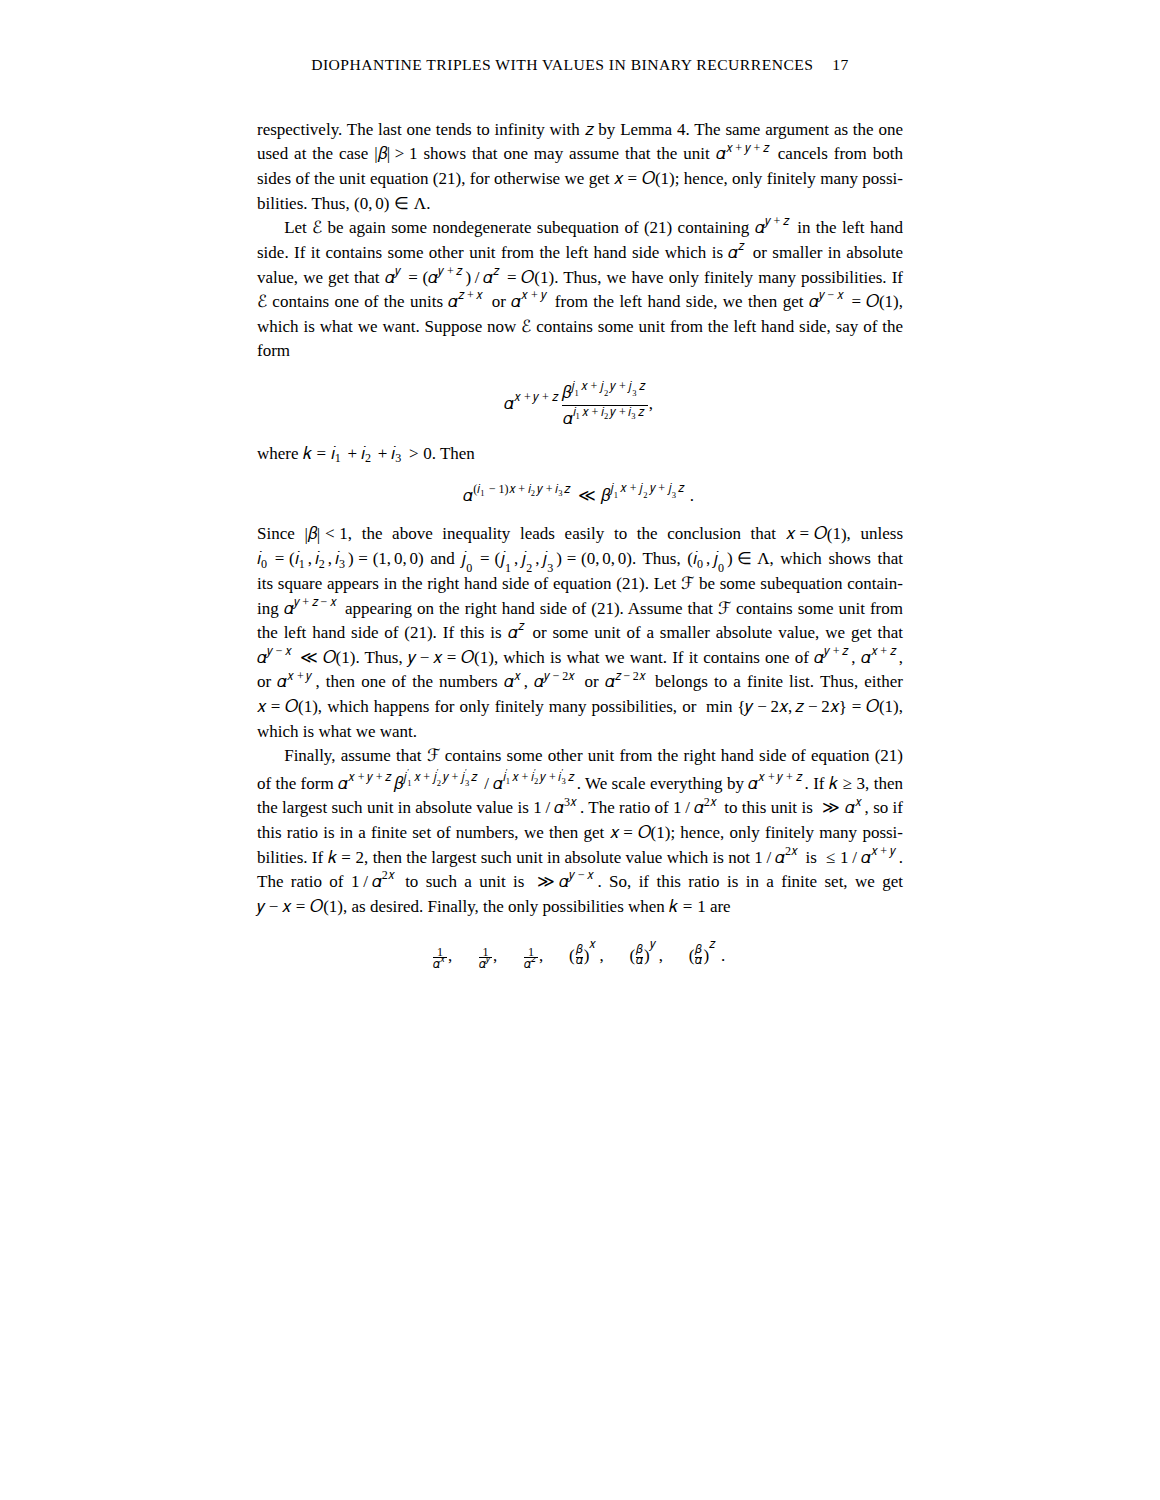DIOPHANTINE TRIPLES WITH VALUES IN BINARY RECURRENCES17
respectively. The last one tends to infinity with z by Lemma 4. The same argument as the one used at the case |β|>1 shows that one may assume that the unit αx+y+z cancels from both sides of the unit equation (21), for otherwise we get x=O(1); hence, only finitely many possibilities. Thus, (0,0)∈Λ.
Let ℰ be again some nondegenerate subequation of (21) containing αy+z in the left hand side. If it contains some other unit from the left hand side which is αz or smaller in absolute value, we get that αy=(αy+z)/αz=O(1). Thus, we have only finitely many possibilities. If ℰ contains one of the units αz+x or αx+y from the left hand side, we then get αy−x=O(1), which is what we want. Suppose now ℰ contains some unit from the left hand side, say of the form
αx+y+z βj1x+j2y+j3z αi1x+i2y+i3z ,
where k=i1+i2+i3>0. Then
α(i1−1)x+i2y+i3z ≪ βj1x+j2y+j3z .
Since |β|<1, the above inequality leads easily to the conclusion that x=O(1), unless i0=(i1,i2,i3)=(1,0,0) and j0=(j1,j2,j3)=(0,0,0). Thus, (i0,j0)∈Λ, which shows that its square appears in the right hand side of equation (21). Let ℱ be some subequation containing αy+z−x appearing on the right hand side of (21). Assume that ℱ contains some unit from the left hand side of (21). If this is αz or some unit of a smaller absolute value, we get that αy−x≪O(1). Thus, y−x=O(1), which is what we want. If it contains one of αy+z, αx+z, or αx+y, then one of the numbers αx, αy−2x or αz−2x belongs to a finite list. Thus, either x=O(1), which happens for only finitely many possibilities, or min{y−2x,z−2x}=O(1), which is what we want.
Finally, assume that ℱ contains some other unit from the right hand side of equation (21) of the form αx+y+zβj1′x+j2′y+j3′z/αi1′x+i2′y+i3′z. We scale everything by αx+y+z. If k≥3, then the largest such unit in absolute value is 1/α3x. The ratio of 1/α2x to this unit is ≫αx, so if this ratio is in a finite set of numbers, we then get x=O(1); hence, only finitely many possibilities. If k=2, then the largest such unit in absolute value which is not 1/α2x is ≤1/αx+y. The ratio of 1/α2x to such a unit is ≫αy−x. So, if this ratio is in a finite set, we get y−x=O(1), as desired. Finally, the only possibilities when k=1 are
1αx, 1αy, 1αz, (βα)x, (βα)y, (βα)z.